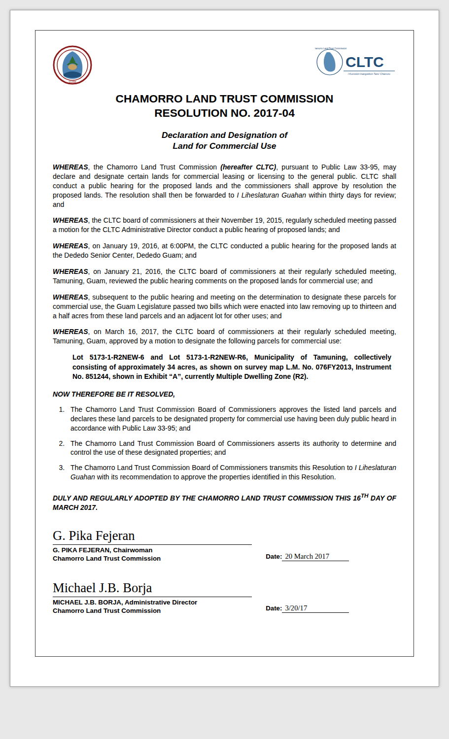GUAM
Chamorro Land Trust Commission CLTC I Kumisión Inangokkon Tano' Chamoru
CHAMORRO LAND TRUST COMMISSION
RESOLUTION NO. 2017-04
Declaration and Designation of
Land for Commercial Use
WHEREAS, the Chamorro Land Trust Commission (hereafter CLTC), pursuant to Public Law 33-95, may declare and designate certain lands for commercial leasing or licensing to the general public. CLTC shall conduct a public hearing for the proposed lands and the commissioners shall approve by resolution the proposed lands. The resolution shall then be forwarded to I Liheslaturan Guahan within thirty days for review; and
WHEREAS, the CLTC board of commissioners at their November 19, 2015, regularly scheduled meeting passed a motion for the CLTC Administrative Director conduct a public hearing of proposed lands; and
WHEREAS, on January 19, 2016, at 6:00PM, the CLTC conducted a public hearing for the proposed lands at the Dededo Senior Center, Dededo Guam; and
WHEREAS, on January 21, 2016, the CLTC board of commissioners at their regularly scheduled meeting, Tamuning, Guam, reviewed the public hearing comments on the proposed lands for commercial use; and
WHEREAS, subsequent to the public hearing and meeting on the determination to designate these parcels for commercial use, the Guam Legislature passed two bills which were enacted into law removing up to thirteen and a half acres from these land parcels and an adjacent lot for other uses; and
WHEREAS, on March 16, 2017, the CLTC board of commissioners at their regularly scheduled meeting, Tamuning, Guam, approved by a motion to designate the following parcels for commercial use:
Lot 5173-1-R2NEW-6 and Lot 5173-1-R2NEW-R6, Municipality of Tamuning, collectively consisting of approximately 34 acres, as shown on survey map L.M. No. 076FY2013, Instrument No. 851244, shown in Exhibit “A”, currently Multiple Dwelling Zone (R2).
NOW THEREFORE BE IT RESOLVED,
The Chamorro Land Trust Commission Board of Commissioners approves the listed land parcels and declares these land parcels to be designated property for commercial use having been duly public heard in accordance with Public Law 33-95; and
The Chamorro Land Trust Commission Board of Commissioners asserts its authority to determine and control the use of these designated properties; and
The Chamorro Land Trust Commission Board of Commissioners transmits this Resolution to I Liheslaturan Guahan with its recommendation to approve the properties identified in this Resolution.
DULY AND REGULARLY ADOPTED BY THE CHAMORRO LAND TRUST COMMISSION THIS 16TH DAY OF MARCH 2017.
G. Pika Fejeran
G. PIKA FEJERAN, Chairwoman
Chamorro Land Trust Commission
Date: 20 March 2017
Michael J.B. Borja
MICHAEL J.B. BORJA, Administrative Director
Chamorro Land Trust Commission
Date: 3/20/17